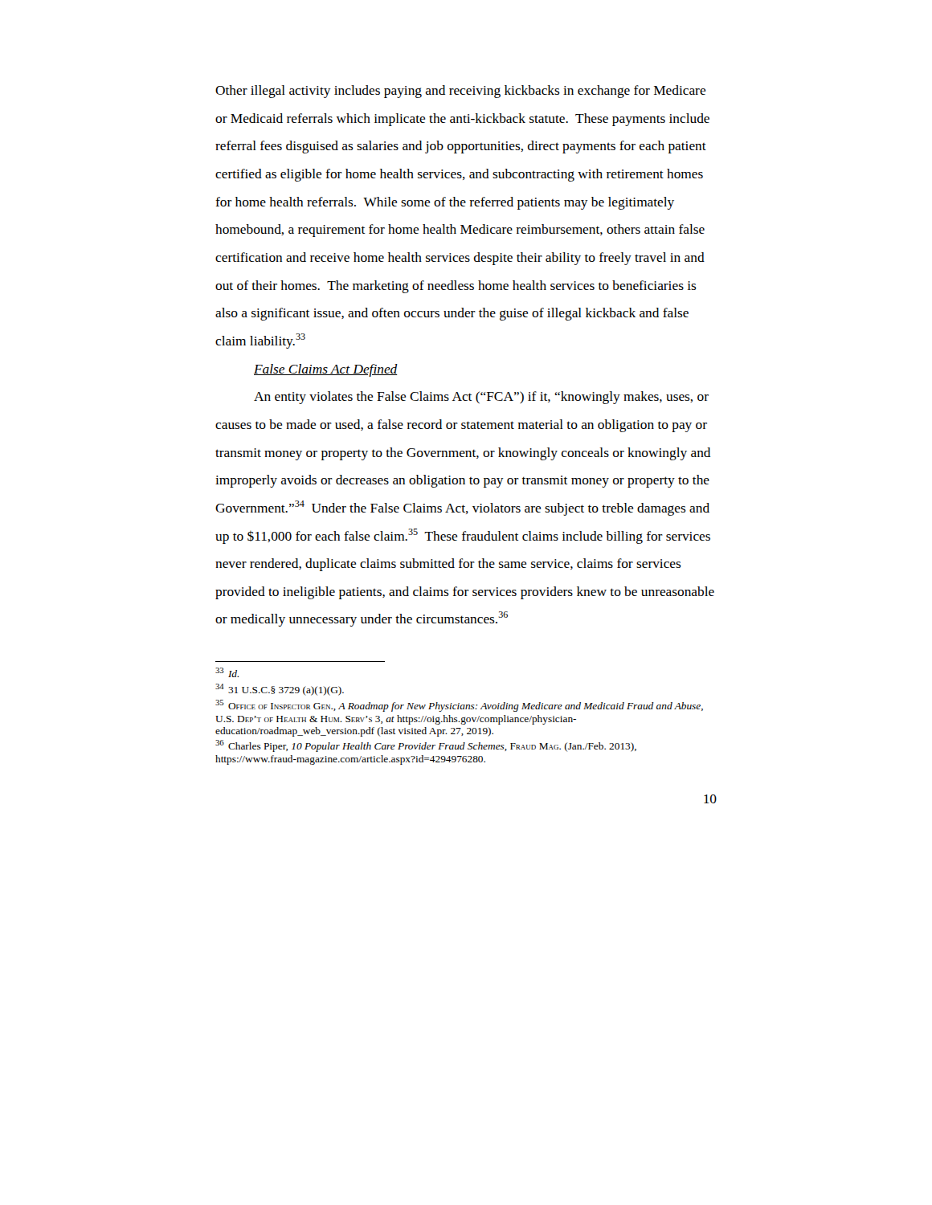Other illegal activity includes paying and receiving kickbacks in exchange for Medicare or Medicaid referrals which implicate the anti-kickback statute. These payments include referral fees disguised as salaries and job opportunities, direct payments for each patient certified as eligible for home health services, and subcontracting with retirement homes for home health referrals. While some of the referred patients may be legitimately homebound, a requirement for home health Medicare reimbursement, others attain false certification and receive home health services despite their ability to freely travel in and out of their homes. The marketing of needless home health services to beneficiaries is also a significant issue, and often occurs under the guise of illegal kickback and false claim liability.33
False Claims Act Defined
An entity violates the False Claims Act (“FCA”) if it, “knowingly makes, uses, or causes to be made or used, a false record or statement material to an obligation to pay or transmit money or property to the Government, or knowingly conceals or knowingly and improperly avoids or decreases an obligation to pay or transmit money or property to the Government.”34 Under the False Claims Act, violators are subject to treble damages and up to $11,000 for each false claim.35 These fraudulent claims include billing for services never rendered, duplicate claims submitted for the same service, claims for services provided to ineligible patients, and claims for services providers knew to be unreasonable or medically unnecessary under the circumstances.36
33 Id.
34 31 U.S.C.§ 3729 (a)(1)(G).
35 Office of Inspector Gen., A Roadmap for New Physicians: Avoiding Medicare and Medicaid Fraud and Abuse, U.S. Dep’t of Health & Hum. Serv’s 3, at https://oig.hhs.gov/compliance/physician-education/roadmap_web_version.pdf (last visited Apr. 27, 2019).
36 Charles Piper, 10 Popular Health Care Provider Fraud Schemes, Fraud Mag. (Jan./Feb. 2013), https://www.fraud-magazine.com/article.aspx?id=4294976280.
10